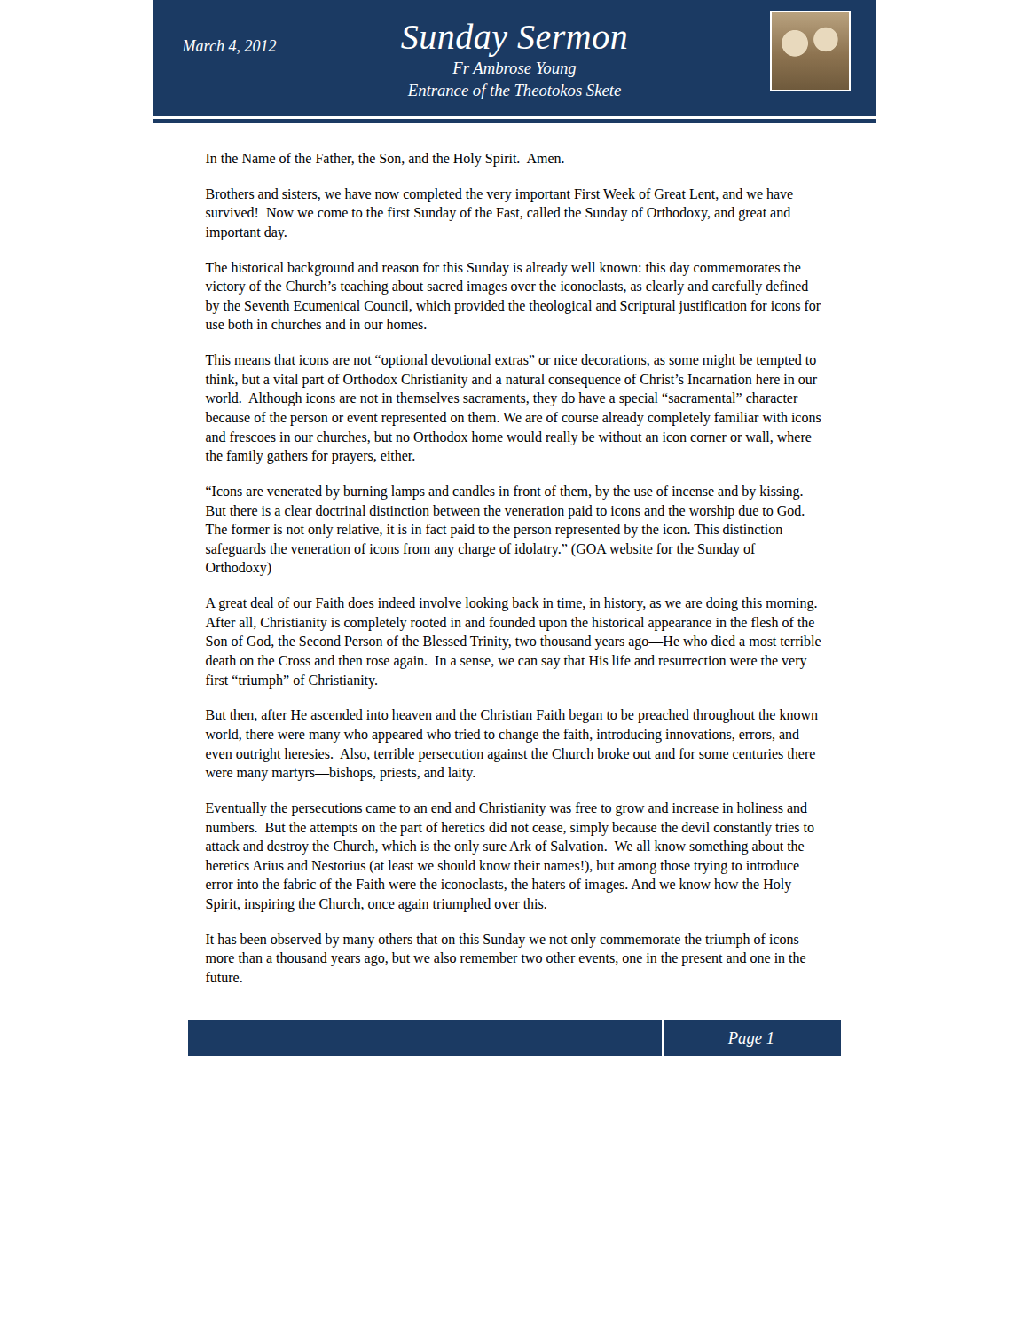March 4, 2012
Sunday Sermon
Fr Ambrose Young
Entrance of the Theotokos Skete
In the Name of the Father, the Son, and the Holy Spirit. Amen.
Brothers and sisters, we have now completed the very important First Week of Great Lent, and we have survived! Now we come to the first Sunday of the Fast, called the Sunday of Orthodoxy, and great and important day.
The historical background and reason for this Sunday is already well known: this day commemorates the victory of the Church’s teaching about sacred images over the iconoclasts, as clearly and carefully defined by the Seventh Ecumenical Council, which provided the theological and Scriptural justification for icons for use both in churches and in our homes.
This means that icons are not “optional devotional extras” or nice decorations, as some might be tempted to think, but a vital part of Orthodox Christianity and a natural consequence of Christ’s Incarnation here in our world. Although icons are not in themselves sacraments, they do have a special “sacramental” character because of the person or event represented on them. We are of course already completely familiar with icons and frescoes in our churches, but no Orthodox home would really be without an icon corner or wall, where the family gathers for prayers, either.
“Icons are venerated by burning lamps and candles in front of them, by the use of incense and by kissing. But there is a clear doctrinal distinction between the veneration paid to icons and the worship due to God. The former is not only relative, it is in fact paid to the person represented by the icon. This distinction safeguards the veneration of icons from any charge of idolatry.” (GOA website for the Sunday of Orthodoxy)
A great deal of our Faith does indeed involve looking back in time, in history, as we are doing this morning. After all, Christianity is completely rooted in and founded upon the historical appearance in the flesh of the Son of God, the Second Person of the Blessed Trinity, two thousand years ago—He who died a most terrible death on the Cross and then rose again. In a sense, we can say that His life and resurrection were the very first “triumph” of Christianity.
But then, after He ascended into heaven and the Christian Faith began to be preached throughout the known world, there were many who appeared who tried to change the faith, introducing innovations, errors, and even outright heresies. Also, terrible persecution against the Church broke out and for some centuries there were many martyrs—bishops, priests, and laity.
Eventually the persecutions came to an end and Christianity was free to grow and increase in holiness and numbers. But the attempts on the part of heretics did not cease, simply because the devil constantly tries to attack and destroy the Church, which is the only sure Ark of Salvation. We all know something about the heretics Arius and Nestorius (at least we should know their names!), but among those trying to introduce error into the fabric of the Faith were the iconoclasts, the haters of images. And we know how the Holy Spirit, inspiring the Church, once again triumphed over this.
It has been observed by many others that on this Sunday we not only commemorate the triumph of icons more than a thousand years ago, but we also remember two other events, one in the present and one in the future.
Page 1